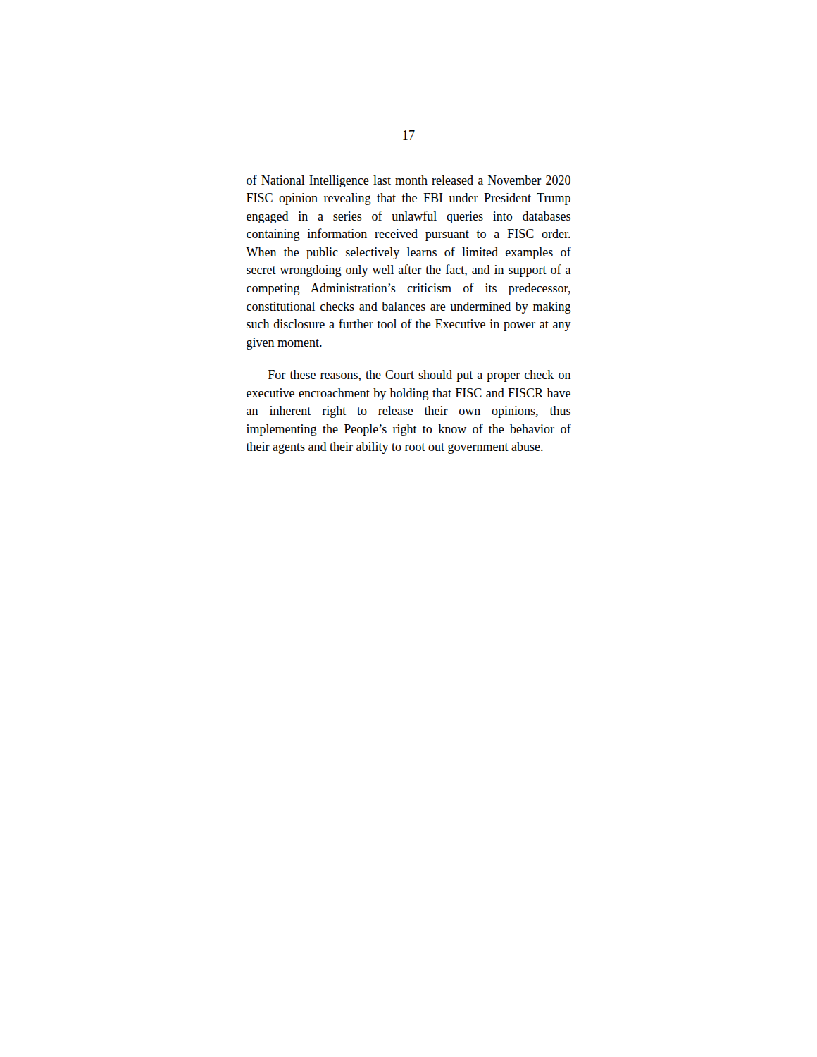17
of National Intelligence last month released a November 2020 FISC opinion revealing that the FBI under President Trump engaged in a series of unlawful queries into databases containing information received pursuant to a FISC order. When the public selectively learns of limited examples of secret wrongdoing only well after the fact, and in support of a competing Administration’s criticism of its predecessor, constitutional checks and balances are undermined by making such disclosure a further tool of the Executive in power at any given moment.
For these reasons, the Court should put a proper check on executive encroachment by holding that FISC and FISCR have an inherent right to release their own opinions, thus implementing the People’s right to know of the behavior of their agents and their ability to root out government abuse.